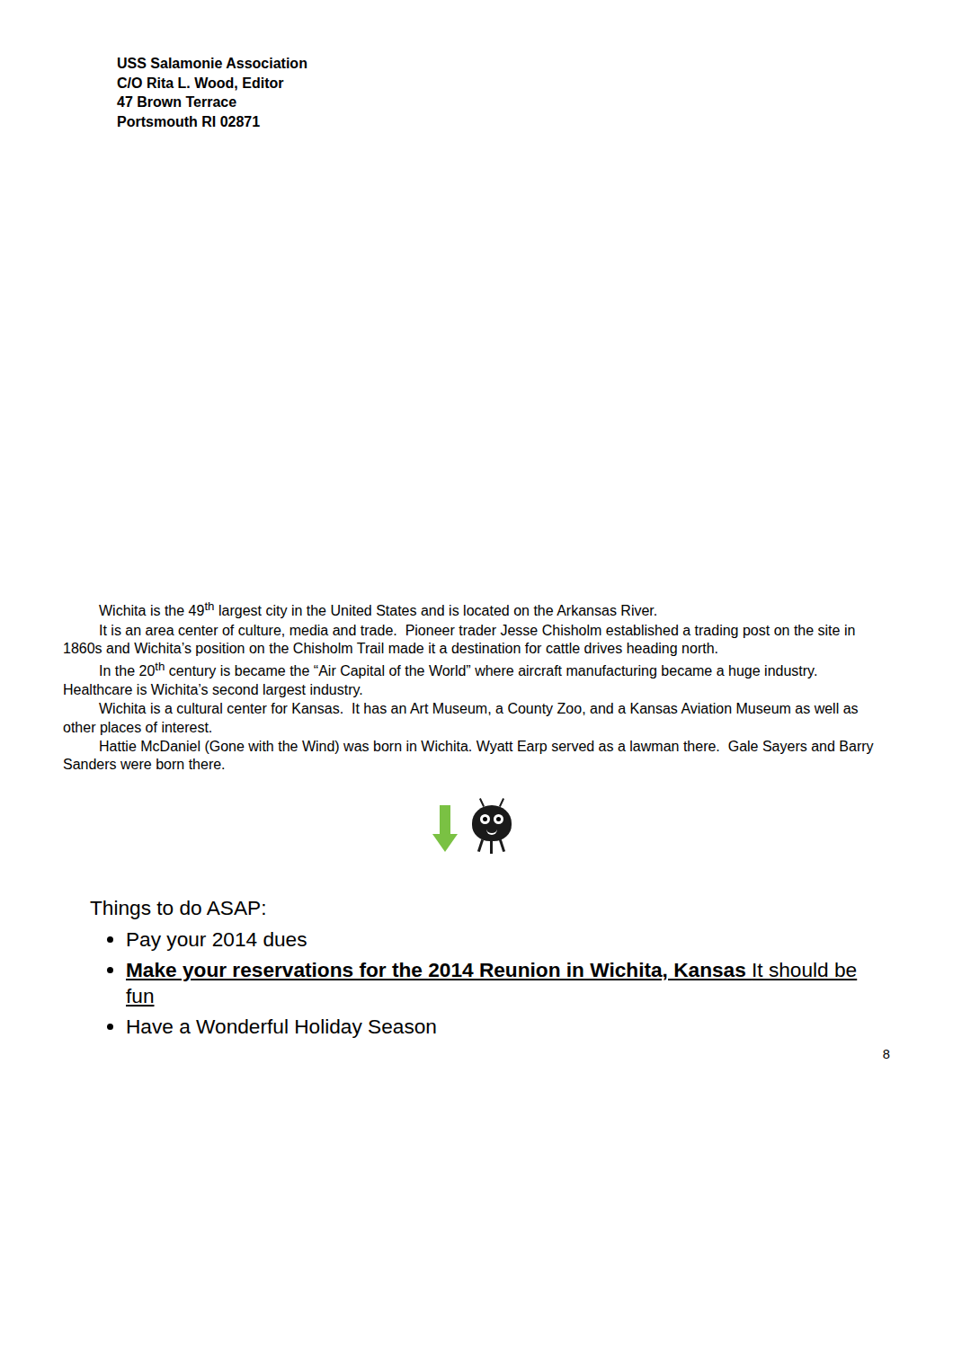USS Salamonie Association
C/O Rita L. Wood, Editor
47 Brown Terrace
Portsmouth RI 02871
Wichita is the 49th largest city in the United States and is located on the Arkansas River.
It is an area center of culture, media and trade. Pioneer trader Jesse Chisholm established a trading post on the site in 1860s and Wichita’s position on the Chisholm Trail made it a destination for cattle drives heading north.
In the 20th century is became the “Air Capital of the World” where aircraft manufacturing became a huge industry. Healthcare is Wichita’s second largest industry.
Wichita is a cultural center for Kansas. It has an Art Museum, a County Zoo, and a Kansas Aviation Museum as well as other places of interest.
Hattie McDaniel (Gone with the Wind) was born in Wichita. Wyatt Earp served as a lawman there. Gale Sayers and Barry Sanders were born there.
Things to do ASAP:
Pay your 2014 dues
Make your reservations for the 2014 Reunion in Wichita, Kansas It should be fun
Have a Wonderful Holiday Season
8